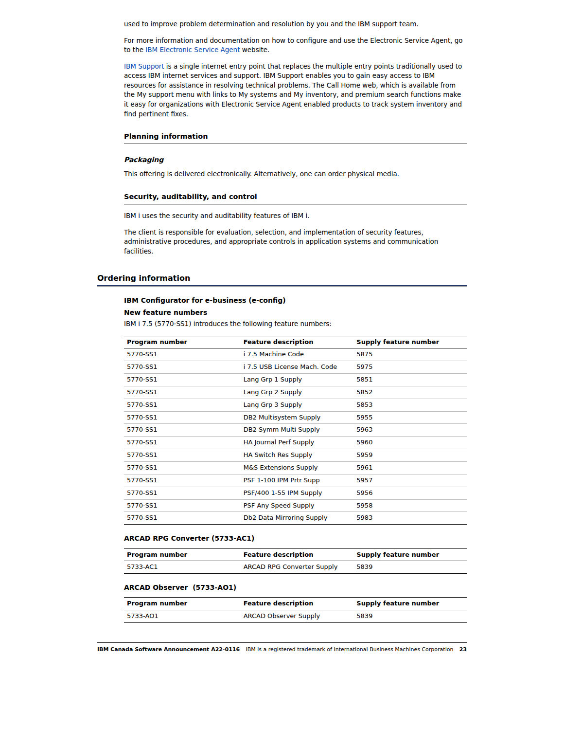used to improve problem determination and resolution by you and the IBM support team.
For more information and documentation on how to configure and use the Electronic Service Agent, go to the IBM Electronic Service Agent website.
IBM Support is a single internet entry point that replaces the multiple entry points traditionally used to access IBM internet services and support. IBM Support enables you to gain easy access to IBM resources for assistance in resolving technical problems. The Call Home web, which is available from the My support menu with links to My systems and My inventory, and premium search functions make it easy for organizations with Electronic Service Agent enabled products to track system inventory and find pertinent fixes.
Planning information
Packaging
This offering is delivered electronically. Alternatively, one can order physical media.
Security, auditability, and control
IBM i uses the security and auditability features of IBM i.
The client is responsible for evaluation, selection, and implementation of security features, administrative procedures, and appropriate controls in application systems and communication facilities.
Ordering information
IBM Configurator for e-business (e-config)
New feature numbers
IBM i 7.5 (5770-SS1) introduces the following feature numbers:
| Program number | Feature description | Supply feature number |
| --- | --- | --- |
| 5770-SS1 | i 7.5 Machine Code | 5875 |
| 5770-SS1 | i 7.5 USB License Mach. Code | 5975 |
| 5770-SS1 | Lang Grp 1 Supply | 5851 |
| 5770-SS1 | Lang Grp 2 Supply | 5852 |
| 5770-SS1 | Lang Grp 3 Supply | 5853 |
| 5770-SS1 | DB2 Multisystem Supply | 5955 |
| 5770-SS1 | DB2 Symm Multi Supply | 5963 |
| 5770-SS1 | HA Journal Perf Supply | 5960 |
| 5770-SS1 | HA Switch Res Supply | 5959 |
| 5770-SS1 | M&S Extensions Supply | 5961 |
| 5770-SS1 | PSF 1-100 IPM Prtr Supp | 5957 |
| 5770-SS1 | PSF/400 1-55 IPM Supply | 5956 |
| 5770-SS1 | PSF Any Speed Supply | 5958 |
| 5770-SS1 | Db2 Data Mirroring Supply | 5983 |
ARCAD RPG Converter (5733-AC1)
| Program number | Feature description | Supply feature number |
| --- | --- | --- |
| 5733-AC1 | ARCAD RPG Converter Supply | 5839 |
ARCAD Observer (5733-AO1)
| Program number | Feature description | Supply feature number |
| --- | --- | --- |
| 5733-AO1 | ARCAD Observer Supply | 5839 |
IBM Canada Software Announcement A22-0116 IBM is a registered trademark of International Business Machines Corporation 23